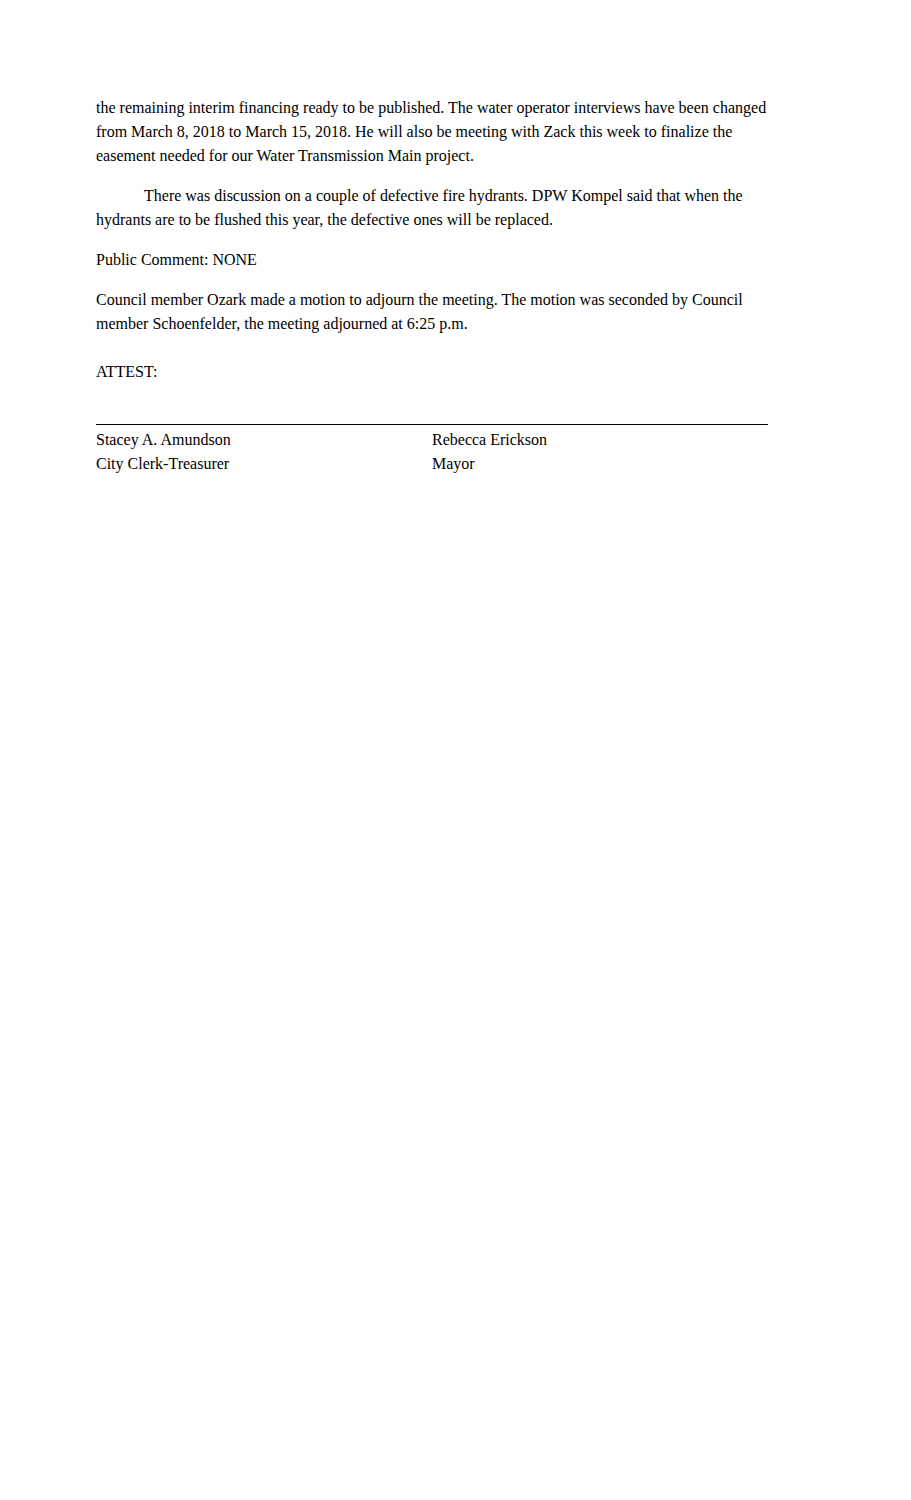the remaining interim financing ready to be published. The water operator interviews have been changed from March 8, 2018 to March 15, 2018. He will also be meeting with Zack this week to finalize the easement needed for our Water Transmission Main project.
There was discussion on a couple of defective fire hydrants. DPW Kompel said that when the hydrants are to be flushed this year, the defective ones will be replaced.
Public Comment: NONE
Council member Ozark made a motion to adjourn the meeting. The motion was seconded by Council member Schoenfelder, the meeting adjourned at 6:25 p.m.
ATTEST:
| Stacey A. Amundson City Clerk-Treasurer | Rebecca Erickson Mayor |